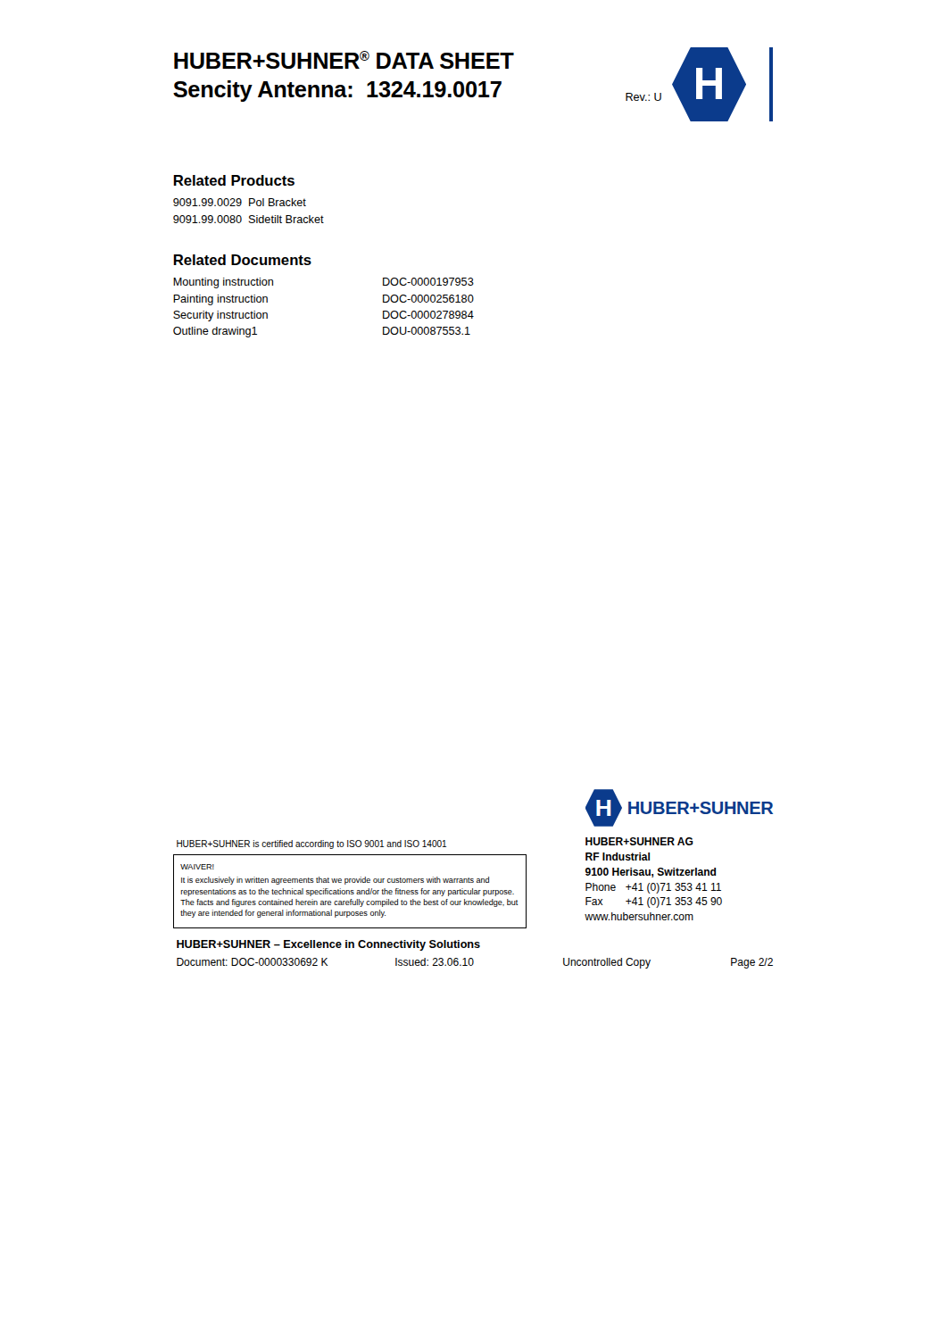H
Rev.: U
HUBER+SUHNER® DATA SHEET
Sencity Antenna: 1324.19.0017
Related Products
9091.99.0029 Pol Bracket
9091.99.0080 Sidetilt Bracket
Related Documents
| Mounting instruction | DOC-0000197953 |
| Painting instruction | DOC-0000256180 |
| Security instruction | DOC-0000278984 |
| Outline drawing1 | DOU-00087553.1 |
HUBER+SUHNER is certified according to ISO 9001 and ISO 14001
WAIVER!
It is exclusively in written agreements that we provide our customers with warrants and representations as to the technical specifications and/or the fitness for any particular purpose. The facts and figures contained herein are carefully compiled to the best of our knowledge, but they are intended for general informational purposes only.
H
HUBER+SUHNER
HUBER+SUHNER AG
RF Industrial
9100 Herisau, Switzerland
Phone+41 (0)71 353 41 11
Fax+41 (0)71 353 45 90
www.hubersuhner.com
HUBER+SUHNER – Excellence in Connectivity Solutions
Document: DOC-0000330692 K
Issued: 23.06.10
Uncontrolled Copy
Page 2/2